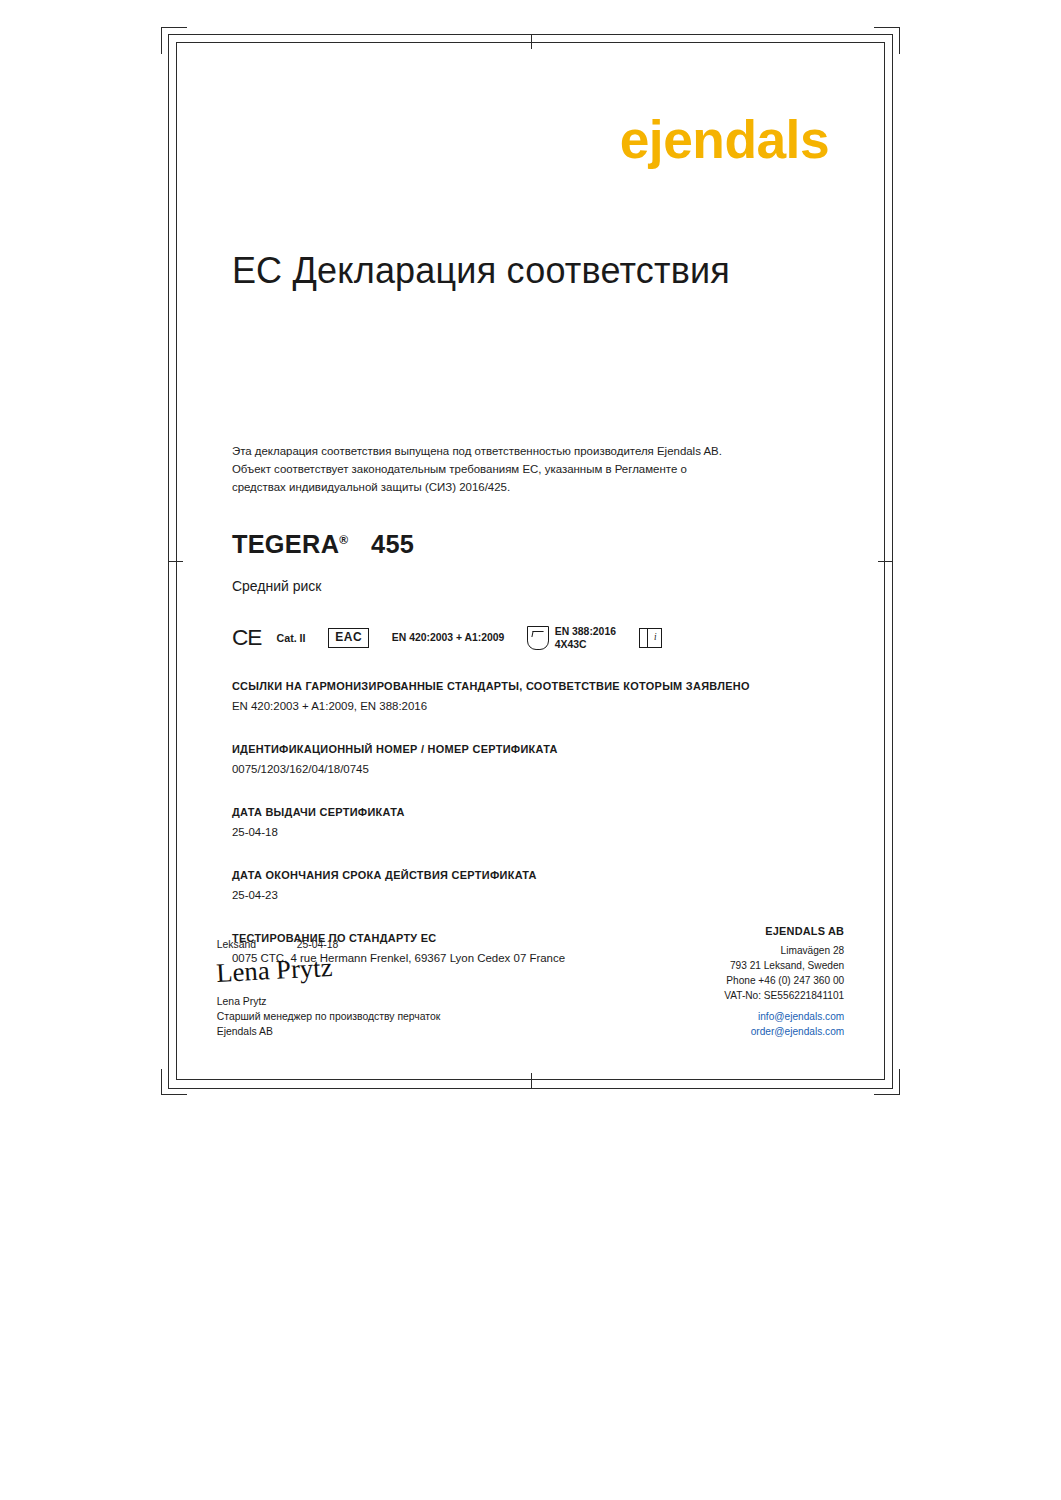ejendals
ЕС Декларация соответствия
Эта декларация соответствия выпущена под ответственностью производителя Ejendals AB. Объект соответствует законодательным требованиям ЕС, указанным в Регламенте о средствах индивидуальной защиты (СИЗ) 2016/425.
TEGERA®455
Средний риск
CE Cat. II EAC EN 420:2003 + A1:2009 EN 388:2016
4X43C
Ссылки на гармонизированные стандарты, соответствие которым заявлено
EN 420:2003 + A1:2009, EN 388:2016
Идентификационный номер / номер сертификата
0075/1203/162/04/18/0745
Дата выдачи сертификата
25-04-18
Дата окончания срока действия сертификата
25-04-23
Тестирование по стандарту ЕС
0075 CTC, 4 rue Hermann Frenkel, 69367 Lyon Cedex 07 France
Leksand 25-04-18
Lena Prytz
Lena Prytz
Старший менеджер по производству перчаток
Ejendals AB
EJENDALS AB
Limavägen 28
793 21 Leksand, Sweden
Phone +46 (0) 247 360 00
VAT-No: SE556221841101
info@ejendals.com
order@ejendals.com